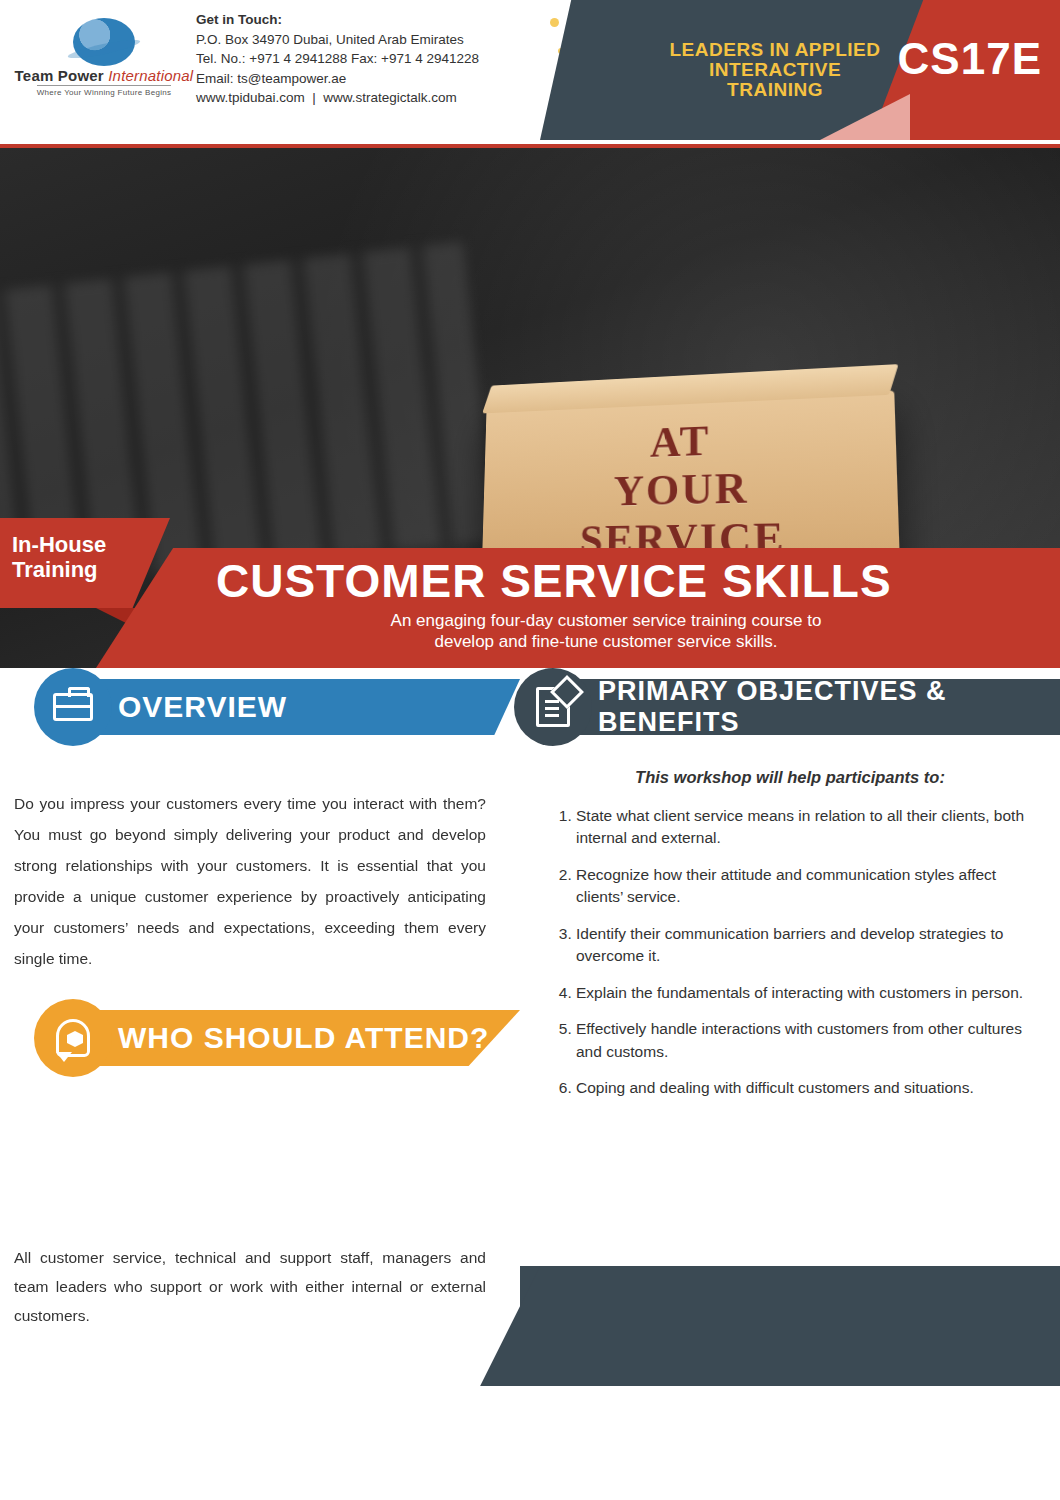Team Power International Where Your Winning Future Begins
Get in Touch:
P.O. Box 34970 Dubai, United Arab Emirates
Tel. No.: +971 4 2941288 Fax: +971 4 2941228
Email: ts@teampower.ae
www.tpidubai.com | www.strategictalk.com
Leaders in Applied
Interactive Training
CS17E
AT YOUR SERVICE
In-House
Training
Customer Service Skills
An engaging four-day customer service training course to
develop and fine-tune customer service skills.
Overview
Do you impress your customers every time you interact with them? You must go beyond simply delivering your product and develop strong relationships with your customers. It is essential that you provide a unique customer experience by proactively anticipating your customers’ needs and expectations, exceeding them every single time.
Who Should Attend?
All customer service, technical and support staff, managers and team leaders who support or work with either internal or external customers.
Primary Objectives & Benefits
This workshop will help participants to:
State what client service means in relation to all their clients, both internal and external.
Recognize how their attitude and communication styles affect clients’ service.
Identify their communication barriers and develop strategies to overcome it.
Explain the fundamentals of interacting with customers in person.
Effectively handle interactions with customers from other cultures and customs.
Coping and dealing with difficult customers and situations.